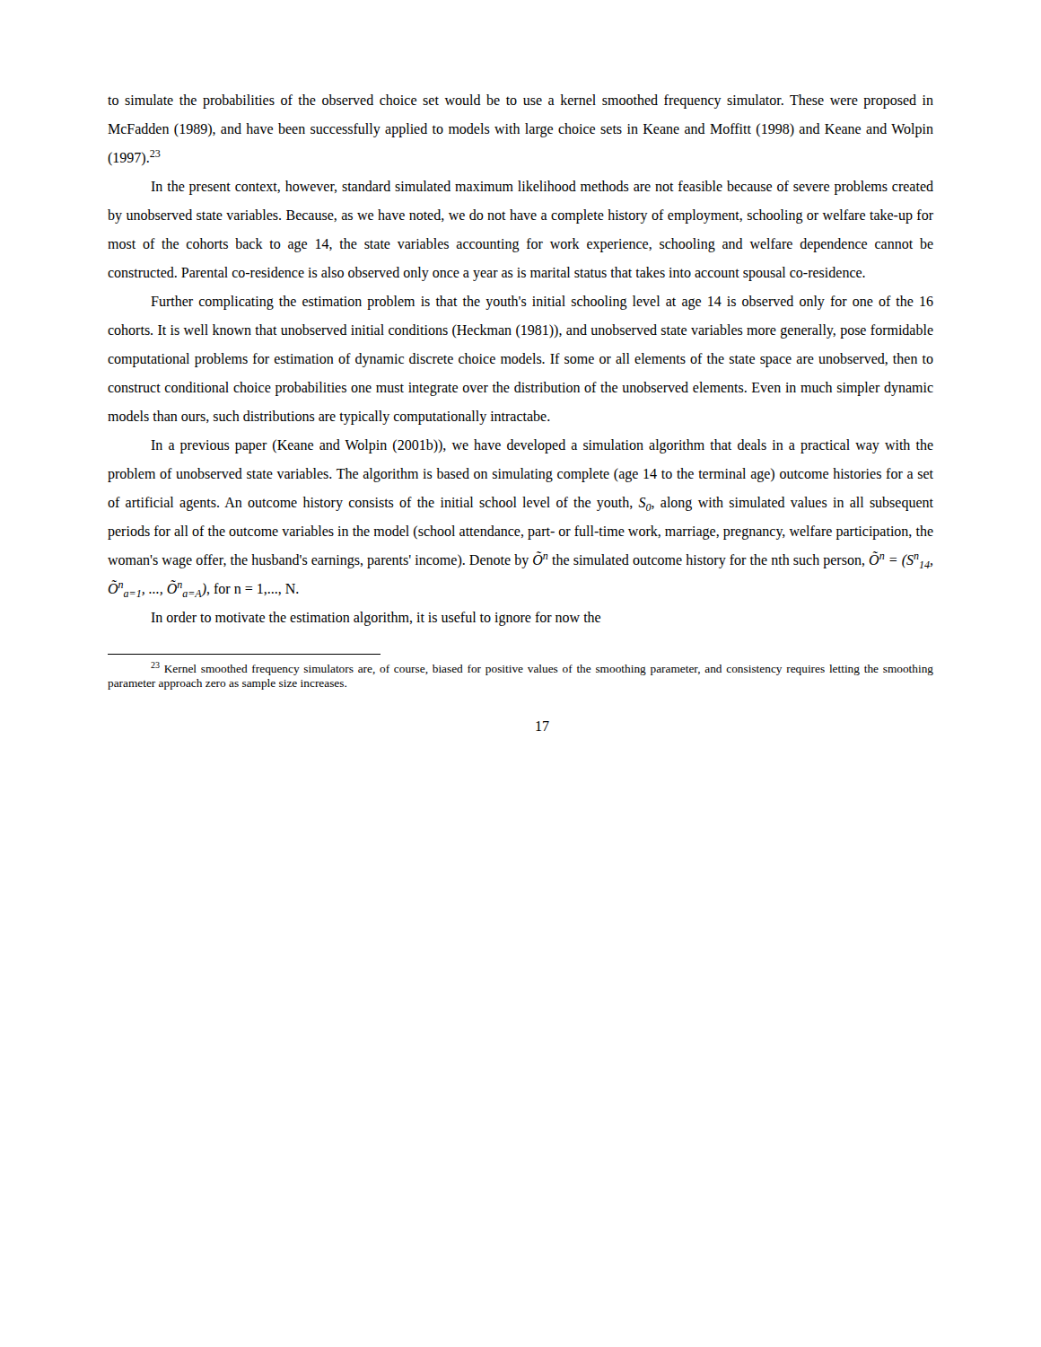to simulate the probabilities of the observed choice set would be to use a kernel smoothed frequency simulator. These were proposed in McFadden (1989), and have been successfully applied to models with large choice sets in Keane and Moffitt (1998) and Keane and Wolpin (1997).23
In the present context, however, standard simulated maximum likelihood methods are not feasible because of severe problems created by unobserved state variables. Because, as we have noted, we do not have a complete history of employment, schooling or welfare take-up for most of the cohorts back to age 14, the state variables accounting for work experience, schooling and welfare dependence cannot be constructed. Parental co-residence is also observed only once a year as is marital status that takes into account spousal co-residence.
Further complicating the estimation problem is that the youth's initial schooling level at age 14 is observed only for one of the 16 cohorts. It is well known that unobserved initial conditions (Heckman (1981)), and unobserved state variables more generally, pose formidable computational problems for estimation of dynamic discrete choice models. If some or all elements of the state space are unobserved, then to construct conditional choice probabilities one must integrate over the distribution of the unobserved elements. Even in much simpler dynamic models than ours, such distributions are typically computationally intractabe.
In a previous paper (Keane and Wolpin (2001b)), we have developed a simulation algorithm that deals in a practical way with the problem of unobserved state variables. The algorithm is based on simulating complete (age 14 to the terminal age) outcome histories for a set of artificial agents. An outcome history consists of the initial school level of the youth, S0, along with simulated values in all subsequent periods for all of the outcome variables in the model (school attendance, part- or full-time work, marriage, pregnancy, welfare participation, the woman's wage offer, the husband's earnings, parents' income). Denote by Õn the simulated outcome history for the nth such person, Õn = (Sn14, Õna=1, ..., Õna=A), for n = 1,..., N.
In order to motivate the estimation algorithm, it is useful to ignore for now the
23 Kernel smoothed frequency simulators are, of course, biased for positive values of the smoothing parameter, and consistency requires letting the smoothing parameter approach zero as sample size increases.
17